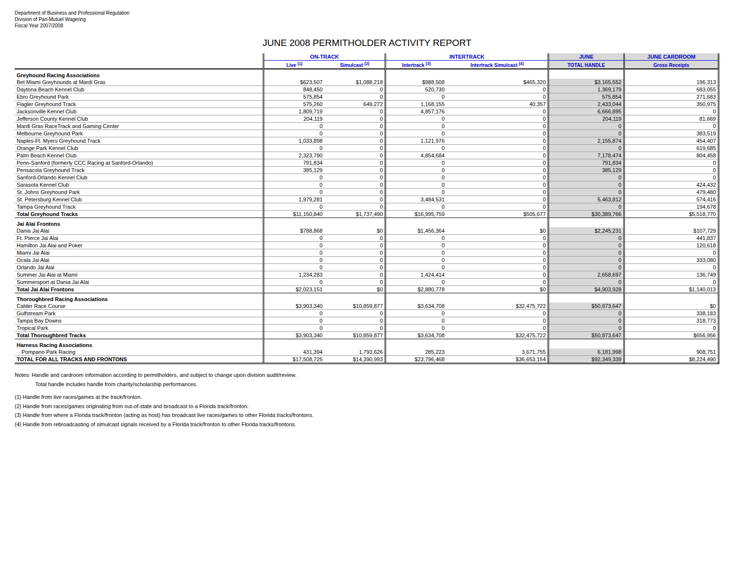Department of Business and Professional Regulation
Division of Pari-Mutuel Wagering
Fiscal Year 2007/2008
JUNE 2008 PERMITHOLDER ACTIVITY REPORT
| | ON-TRACK | INTERTRACK | JUNE | JUNE CARDROOM |
| --- | --- | --- | --- | --- |
| | Live (1) | Simulcast (2) | Intertrack (3) | Intertrack Simulcast (4) | TOTAL HANDLE | Gross Receipts |
| Greyhound Racing Associations | | | | | | |
| Bet Miami Greyhounds at Mardi Gras | $623,507 | $1,088,218 | $988,508 | $465,320 | $3,165,552 | 196,313 |
| Daytona Beach Kennel Club | 848,450 | 0 | 520,730 | 0 | 1,369,179 | 683,055 |
| Ebro Greyhound Park | 575,854 | 0 | 0 | 0 | 575,854 | 271,683 |
| Flagler Greyhound Track | 575,260 | 649,272 | 1,168,155 | 40,357 | 2,433,044 | 350,975 |
| Jacksonville Kennel Club | 1,809,719 | 0 | 4,857,176 | 0 | 6,666,895 | 0 |
| Jefferson County Kennel Club | 204,119 | 0 | 0 | 0 | 204,119 | 81,669 |
| Mardi Gras RaceTrack and Gaming Center | 0 | 0 | 0 | 0 | 0 | 0 |
| Melbourne Greyhound Park | 0 | 0 | 0 | 0 | 0 | 383,519 |
| Naples-Ft. Myers Greyhound Track | 1,033,898 | 0 | 1,121,976 | 0 | 2,155,874 | 454,407 |
| Orange Park Kennel Club | 0 | 0 | 0 | 0 | 0 | 619,685 |
| Palm Beach Kennel Club | 2,323,790 | 0 | 4,854,684 | 0 | 7,178,474 | 804,458 |
| Penn-Sanford (formerly CCC Racing at Sanford-Orlando) | 791,834 | 0 | 0 | 0 | 791,834 | 0 |
| Pensacola Greyhound Track | 385,129 | 0 | 0 | 0 | 385,129 | 0 |
| Sanford-Orlando Kennel Club | 0 | 0 | 0 | 0 | 0 | 0 |
| Sarasota Kennel Club | 0 | 0 | 0 | 0 | 0 | 424,432 |
| St. Johns Greyhound Park | 0 | 0 | 0 | 0 | 0 | 479,480 |
| St. Petersburg Kennel Club | 1,979,281 | 0 | 3,484,531 | 0 | 5,463,812 | 574,416 |
| Tampa Greyhound Track | 0 | 0 | 0 | 0 | 0 | 194,678 |
| Total Greyhound Tracks | $11,150,840 | $1,737,490 | $16,995,759 | $505,677 | $30,389,766 | $5,518,770 |
| Jai Alai Frontons | | | | | | |
| Dania Jai Alai | $788,868 | $0 | $1,456,364 | $0 | $2,245,231 | $107,729 |
| Ft. Pierce Jai Alai | 0 | 0 | 0 | 0 | 0 | 441,837 |
| Hamilton Jai Alai and Poker | 0 | 0 | 0 | 0 | 0 | 120,618 |
| Miami Jai Alai | 0 | 0 | 0 | 0 | 0 | 0 |
| Ocala Jai Alai | 0 | 0 | 0 | 0 | 0 | 333,080 |
| Orlando Jai Alai | 0 | 0 | 0 | 0 | 0 | 0 |
| Summer Jai Alai at Miami | 1,234,283 | 0 | 1,424,414 | 0 | 2,658,697 | 136,749 |
| Summersport at Dania Jai Alai | 0 | 0 | 0 | 0 | 0 | 0 |
| Total Jai Alai Frontons | $2,023,151 | $0 | $2,880,778 | $0 | $4,903,928 | $1,140,013 |
| Thoroughbred Racing Associations | | | | | | |
| Calder Race Course | $3,903,340 | $10,859,877 | $3,634,708 | $32,475,722 | $50,873,647 | $0 |
| Gulfstream Park | 0 | 0 | 0 | 0 | 0 | 338,183 |
| Tampa Bay Downs | 0 | 0 | 0 | 0 | 0 | 318,773 |
| Tropical Park | 0 | 0 | 0 | 0 | 0 | 0 |
| Total Thoroughbred Tracks | $3,903,340 | $10,859,877 | $3,634,708 | $32,475,722 | $50,873,647 | $656,956 |
| Harness Racing Associations | | | | | | |
| Pompano Park Racing | 431,394 | 1,793,626 | 285,223 | 3,671,755 | 6,181,998 | 908,751 |
| TOTAL FOR ALL TRACKS AND FRONTONS | $17,508,725 | $14,390,993 | $23,796,468 | $36,653,154 | $92,349,339 | $8,224,490 |
Notes: Handle and cardroom information according to permitholders, and subject to change upon division audit/review.
Total handle includes handle from charity/scholarship performances.
(1) Handle from live races/games at the track/fronton.
(2) Handle from races/games originating from out-of-state and broadcast to a Florida track/fronton.
(3) Handle from where a Florida track/fronton (acting as host) has broadcast live races/games to other Florida tracks/frontons.
(4) Handle from rebroadcasting of simulcast signals received by a Florida track/fronton to other Florida tracks/frontons.